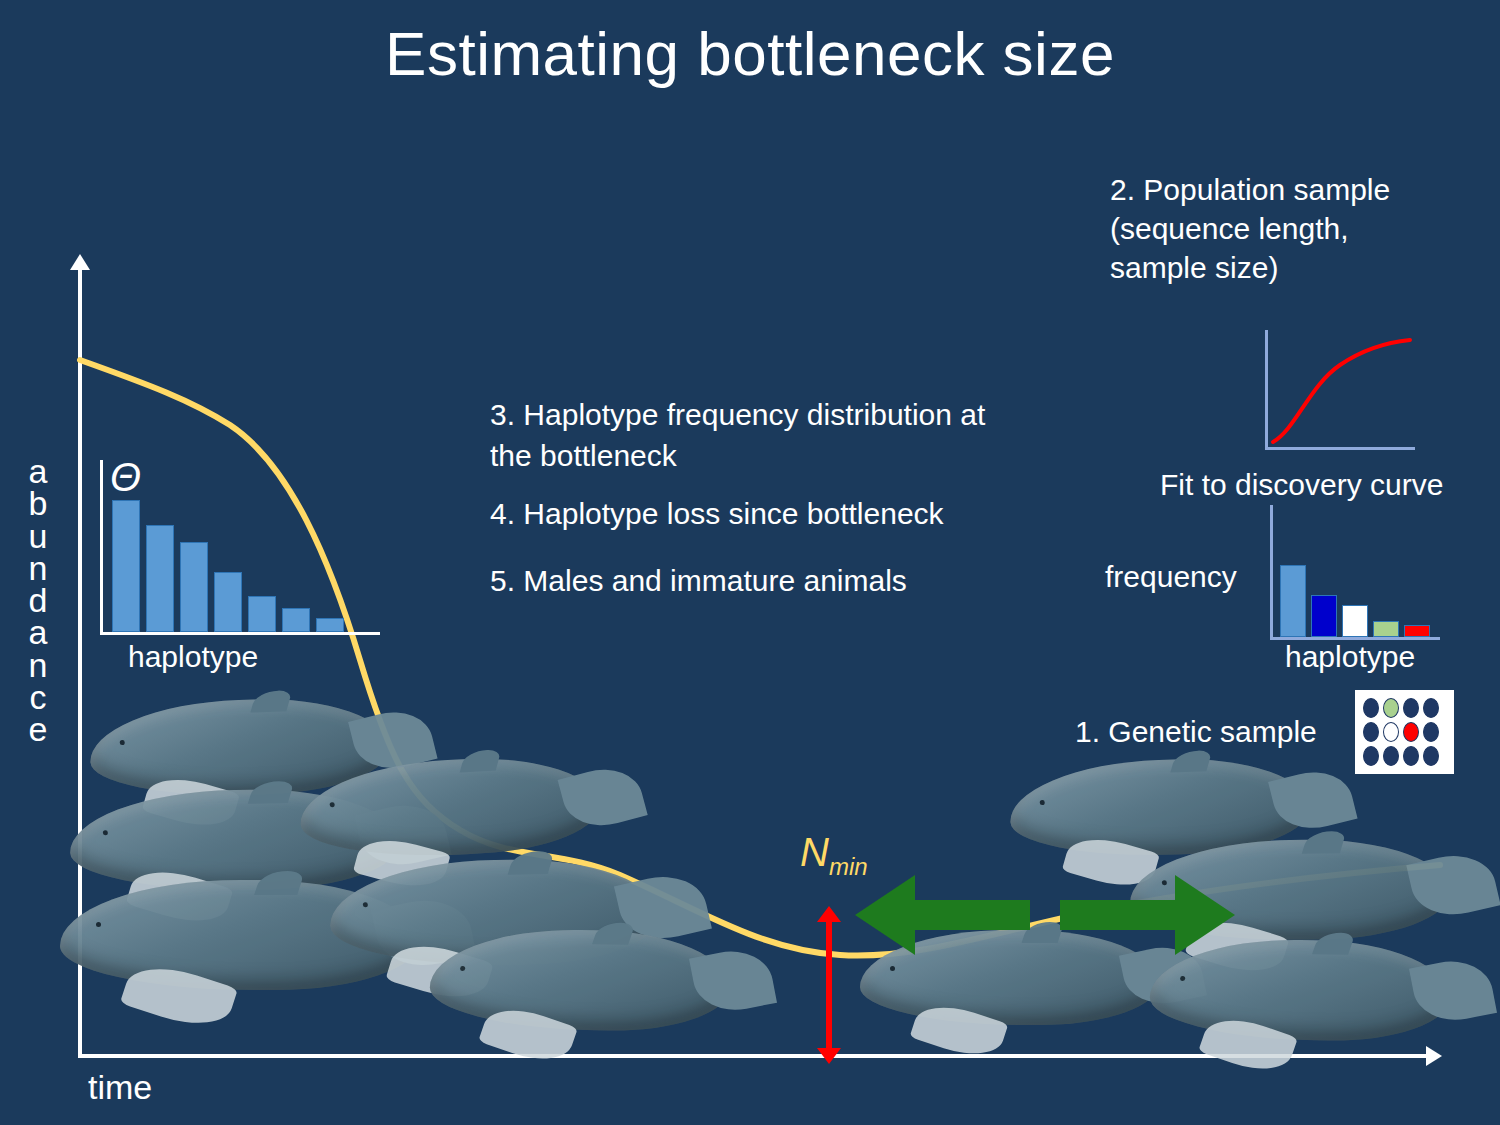Estimating bottleneck size
abundance
time
Θ
haplotype
3. Haplotype frequency distribution at the bottleneck
4. Haplotype loss since bottleneck
5. Males and immature animals
2. Population sample (sequence length, sample size)
Fit to discovery curve
frequency
haplotype
1. Genetic sample
Nmin